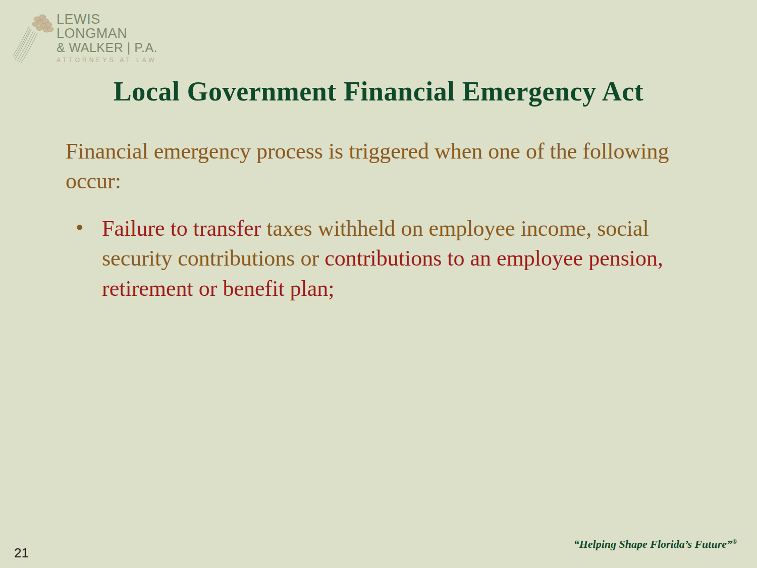LEWIS LONGMAN & WALKER | P.A. ATTORNEYS AT LAW
Local Government Financial Emergency Act
Financial emergency process is triggered when one of the following occur:
Failure to transfer taxes withheld on employee income, social security contributions or contributions to an employee pension, retirement or benefit plan;
“Helping Shape Florida’s Future”®
21